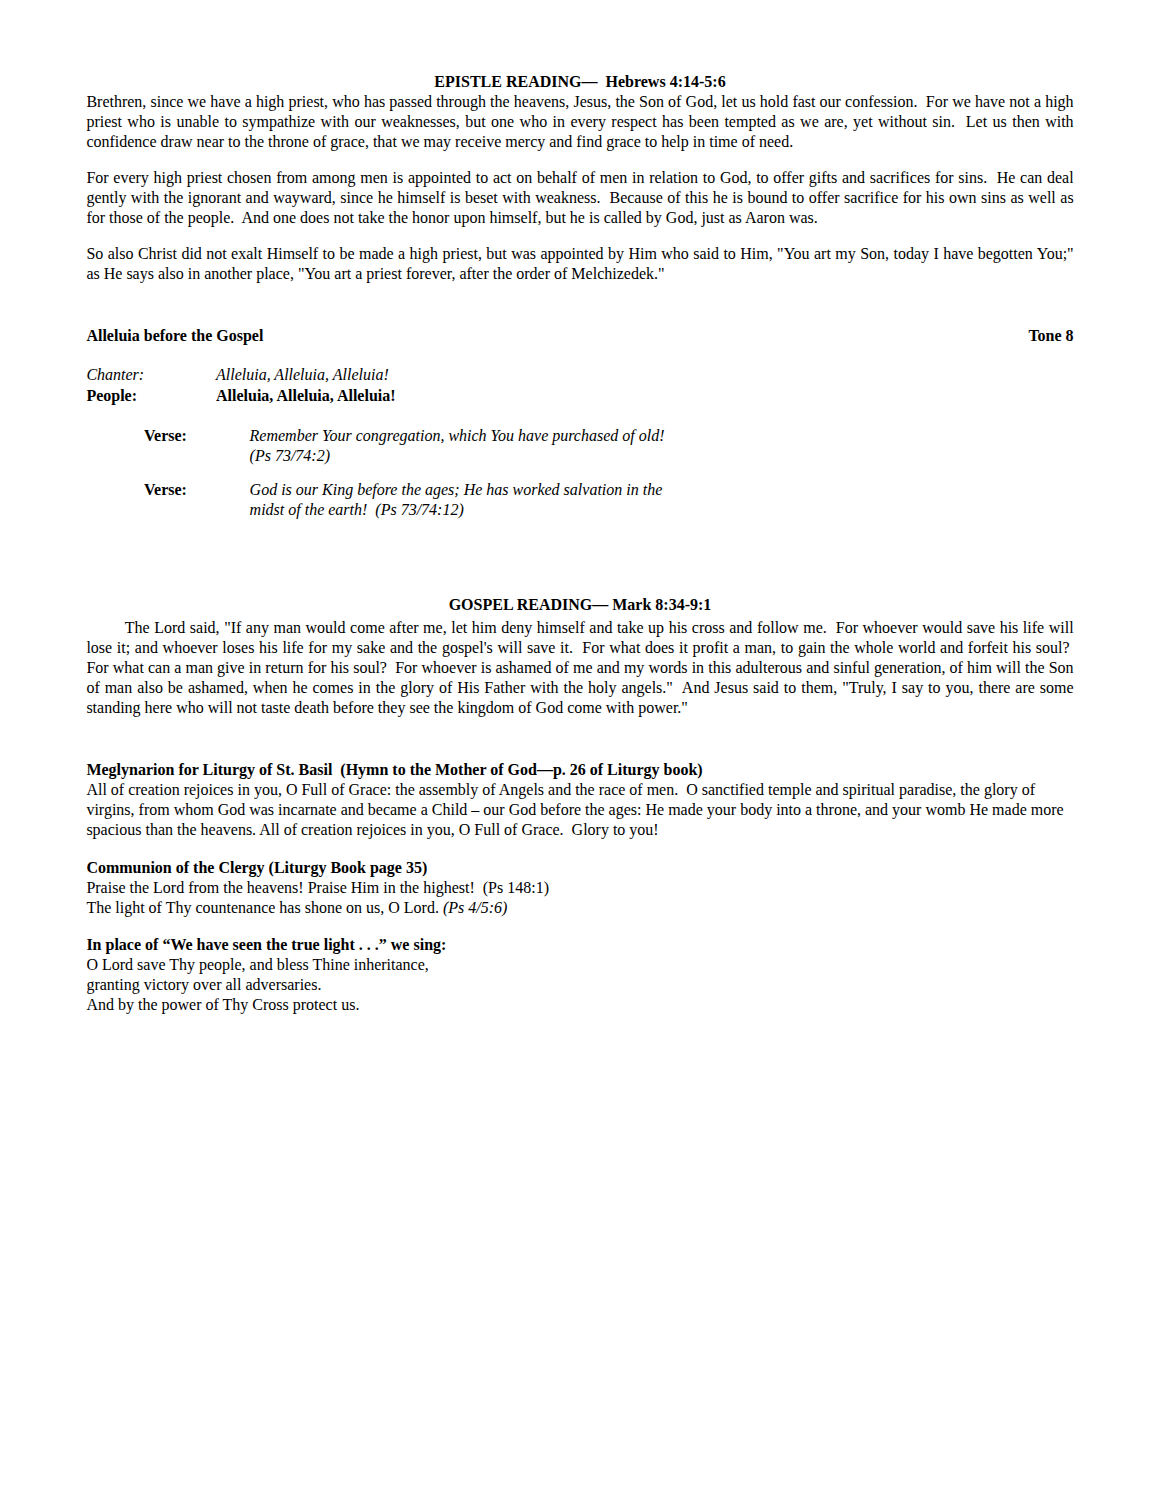EPISTLE READING— Hebrews 4:14-5:6
Brethren, since we have a high priest, who has passed through the heavens, Jesus, the Son of God, let us hold fast our confession. For we have not a high priest who is unable to sympathize with our weaknesses, but one who in every respect has been tempted as we are, yet without sin. Let us then with confidence draw near to the throne of grace, that we may receive mercy and find grace to help in time of need.
For every high priest chosen from among men is appointed to act on behalf of men in relation to God, to offer gifts and sacrifices for sins. He can deal gently with the ignorant and wayward, since he himself is beset with weakness. Because of this he is bound to offer sacrifice for his own sins as well as for those of the people. And one does not take the honor upon himself, but he is called by God, just as Aaron was.
So also Christ did not exalt Himself to be made a high priest, but was appointed by Him who said to Him, "You art my Son, today I have begotten You;" as He says also in another place, "You art a priest forever, after the order of Melchizedek."
Alleluia before the Gospel Tone 8
Chanter: Alleluia, Alleluia, Alleluia!
People: Alleluia, Alleluia, Alleluia!
Verse: Remember Your congregation, which You have purchased of old!
(Ps 73/74:2)
Verse: God is our King before the ages; He has worked salvation in the
midst of the earth! (Ps 73/74:12)
GOSPEL READING— Mark 8:34-9:1
The Lord said, "If any man would come after me, let him deny himself and take up his cross and follow me. For whoever would save his life will lose it; and whoever loses his life for my sake and the gospel's will save it. For what does it profit a man, to gain the whole world and forfeit his soul? For what can a man give in return for his soul? For whoever is ashamed of me and my words in this adulterous and sinful generation, of him will the Son of man also be ashamed, when he comes in the glory of His Father with the holy angels." And Jesus said to them, "Truly, I say to you, there are some standing here who will not taste death before they see the kingdom of God come with power."
Meglynarion for Liturgy of St. Basil (Hymn to the Mother of God—p. 26 of Liturgy book)
All of creation rejoices in you, O Full of Grace: the assembly of Angels and the race of men. O sanctified temple and spiritual paradise, the glory of virgins, from whom God was incarnate and became a Child – our God before the ages: He made your body into a throne, and your womb He made more spacious than the heavens. All of creation rejoices in you, O Full of Grace. Glory to you!
Communion of the Clergy (Liturgy Book page 35)
Praise the Lord from the heavens! Praise Him in the highest! (Ps 148:1)
The light of Thy countenance has shone on us, O Lord. (Ps 4/5:6)
In place of “We have seen the true light . . .” we sing:
O Lord save Thy people, and bless Thine inheritance,
granting victory over all adversaries.
And by the power of Thy Cross protect us.